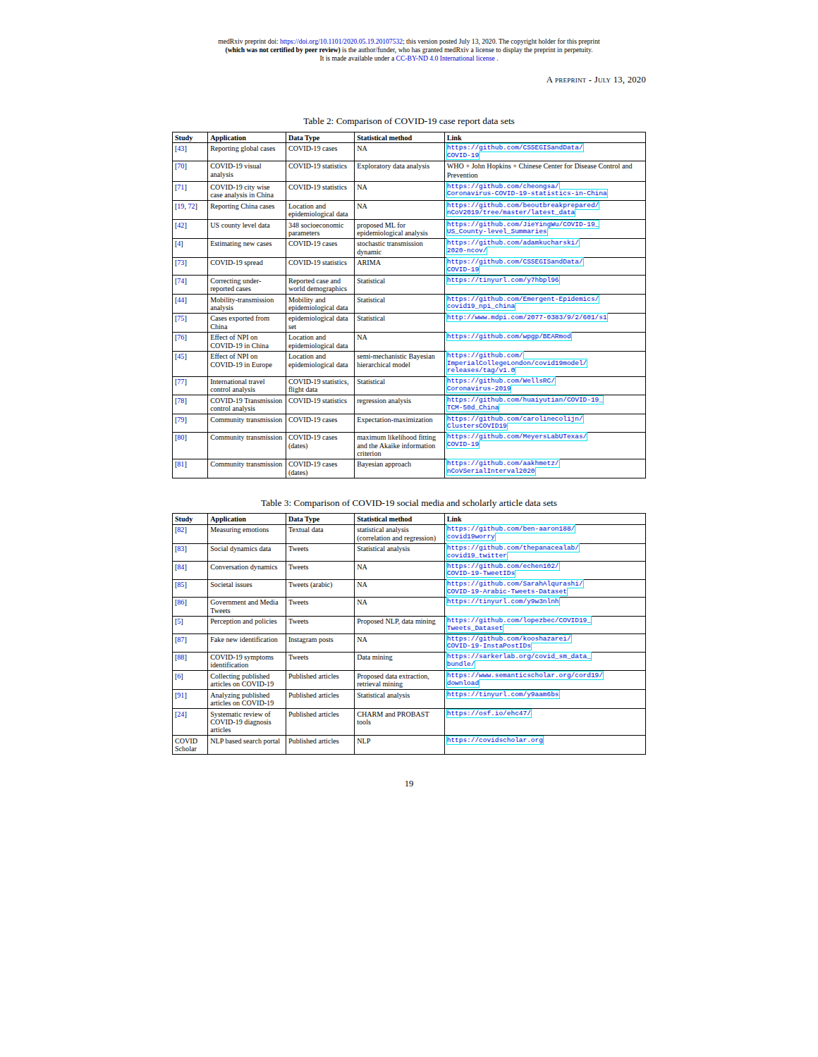medRxiv preprint doi: https://doi.org/10.1101/2020.05.19.20107532; this version posted July 13, 2020. The copyright holder for this preprint (which was not certified by peer review) is the author/funder, who has granted medRxiv a license to display the preprint in perpetuity. It is made available under a CC-BY-ND 4.0 International license .
A preprint - July 13, 2020
Table 2: Comparison of COVID-19 case report data sets
| Study | Application | Data Type | Statistical method | Link |
| --- | --- | --- | --- | --- |
| [ 43 ] | Reporting global cases | COVID-19 cases | NA | https://github.com/CSSEGISandData/ COVID-19 |
| [ 70 ] | COVID-19 visual analysis | COVID-19 statistics | Exploratory data analysis | WHO + John Hopkins + Chinese Center for Disease Control and Prevention |
| [ 71 ] | COVID-19 city wise case analysis in China | COVID-19 statistics | NA | https://github.com/cheongsa/ Coronavirus-COVID-19-statistics-in-China |
| [ 19 , 72 ] | Reporting China cases | Location and epidemiological data | NA | https://github.com/beoutbreakprepared/ nCoV2019/tree/master/latest_data |
| [ 42 ] | US county level data | 348 socioeconomic parameters | proposed ML for epidemiological analysis | https://github.com/JieYingWu/COVID-19_ US_County-level_Summaries |
| [ 4 ] | Estimating new cases | COVID-19 cases | stochastic transmission dynamic | https://github.com/adamkucharski/ 2020-ncov/ |
| [ 73 ] | COVID-19 spread | COVID-19 statistics | ARIMA | https://github.com/CSSEGISandData/ COVID-19 |
| [ 74 ] | Correcting under-reported cases | Reported case and world demographics | Statistical | https://tinyurl.com/y7hbpl96 |
| [ 44 ] | Mobility-transmission analysis | Mobility and epidemiological data | Statistical | https://github.com/Emergent-Epidemics/ covid19_npi_china |
| [ 75 ] | Cases exported from China | epidemiological data set | Statistical | http://www.mdpi.com/2077-0383/9/2/601/s1 |
| [ 76 ] | Effect of NPI on COVID-19 in China | Location and epidemiological data | NA | https://github.com/wpgp/BEARmod |
| [ 45 ] | Effect of NPI on COVID-19 in Europe | Location and epidemiological data | semi-mechanistic Bayesian hierarchical model | https://github.com/ ImperialCollegeLondon/covid19model/ releases/tag/v1.0 |
| [ 77 ] | International travel control analysis | COVID-19 statistics, flight data | Statistical | https://github.com/WellsRC/ Coronavirus-2019 |
| [ 78 ] | COVID-19 Transmission control analysis | COVID-19 statistics | regression analysis | https://github.com/huaiyutian/COVID-19_ TCM-50d_China |
| [ 79 ] | Community transmission | COVID-19 cases | Expectation-maximization | https://github.com/carolinecolijn/ ClustersCOVID19 |
| [ 80 ] | Community transmission | COVID-19 cases (dates) | maximum likelihood fitting and the Akaike information criterion | https://github.com/MeyersLabUTexas/ COVID-19 |
| [ 81 ] | Community transmission | COVID-19 cases (dates) | Bayesian approach | https://github.com/aakhmetz/ nCoVSerialInterval2020 |
Table 3: Comparison of COVID-19 social media and scholarly article data sets
| Study | Application | Data Type | Statistical method | Link |
| --- | --- | --- | --- | --- |
| [ 82 ] | Measuring emotions | Textual data | statistical analysis (correlation and regression) | https://github.com/ben-aaron188/ covid19worry |
| [ 83 ] | Social dynamics data | Tweets | Statistical analysis | https://github.com/thepanacealab/ covid19_twitter |
| [ 84 ] | Conversation dynamics | Tweets | NA | https://github.com/echen102/ COVID-19-TweetIDs |
| [ 85 ] | Societal issues | Tweets (arabic) | NA | https://github.com/SarahAlqurashi/ COVID-19-Arabic-Tweets-Dataset |
| [ 86 ] | Government and Media Tweets | Tweets | NA | https://tinyurl.com/y9w3nlnh |
| [ 5 ] | Perception and policies | Tweets | Proposed NLP, data mining | https://github.com/lopezbec/COVID19_ Tweets_Dataset |
| [ 87 ] | Fake new identification | Instagram posts | NA | https://github.com/kooshazarei/ COVID-19-InstaPostIDs |
| [ 88 ] | COVID-19 symptoms identification | Tweets | Data mining | https://sarkerlab.org/covid_sm_data_ bundle/ |
| [ 6 ] | Collecting published articles on COVID-19 | Published articles | Proposed data extraction, retrieval mining | https://www.semanticscholar.org/cord19/ download |
| [ 91 ] | Analyzing published articles on COVID-19 | Published articles | Statistical analysis | https://tinyurl.com/y9aam6bs |
| [ 24 ] | Systematic review of COVID-19 diagnosis articles | Published articles | CHARM and PROBAST tools | https://osf.io/ehc47/ |
| COVID Scholar | NLP based search portal | Published articles | NLP | https://covidscholar.org |
19